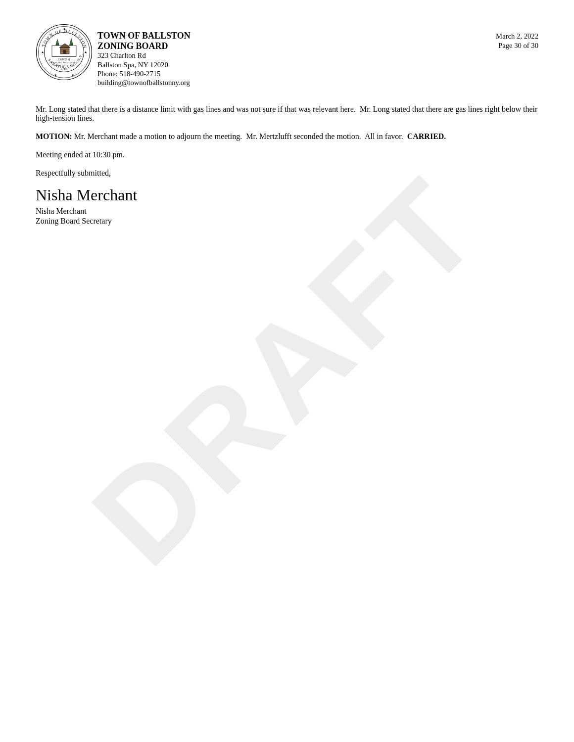DRAFT
TOWN OF BALLSTON SARATOGA CO. N.Y. CABIN of MICHAEL McDONALD FIRST SETTLED 1763 ★ ★ ★ ★ ★
TOWN OF BALLSTON
ZONING BOARD
323 Charlton Rd
Ballston Spa, NY 12020
Phone: 518-490-2715
building@townofballstonny.org
March 2, 2022
Page 30 of 30
Mr. Long stated that there is a distance limit with gas lines and was not sure if that was relevant here. Mr. Long stated that there are gas lines right below their high-tension lines.
MOTION: Mr. Merchant made a motion to adjourn the meeting. Mr. Mertzlufft seconded the motion. All in favor. CARRIED.
Meeting ended at 10:30 pm.
Respectfully submitted,
Nisha Merchant
Nisha Merchant
Zoning Board Secretary